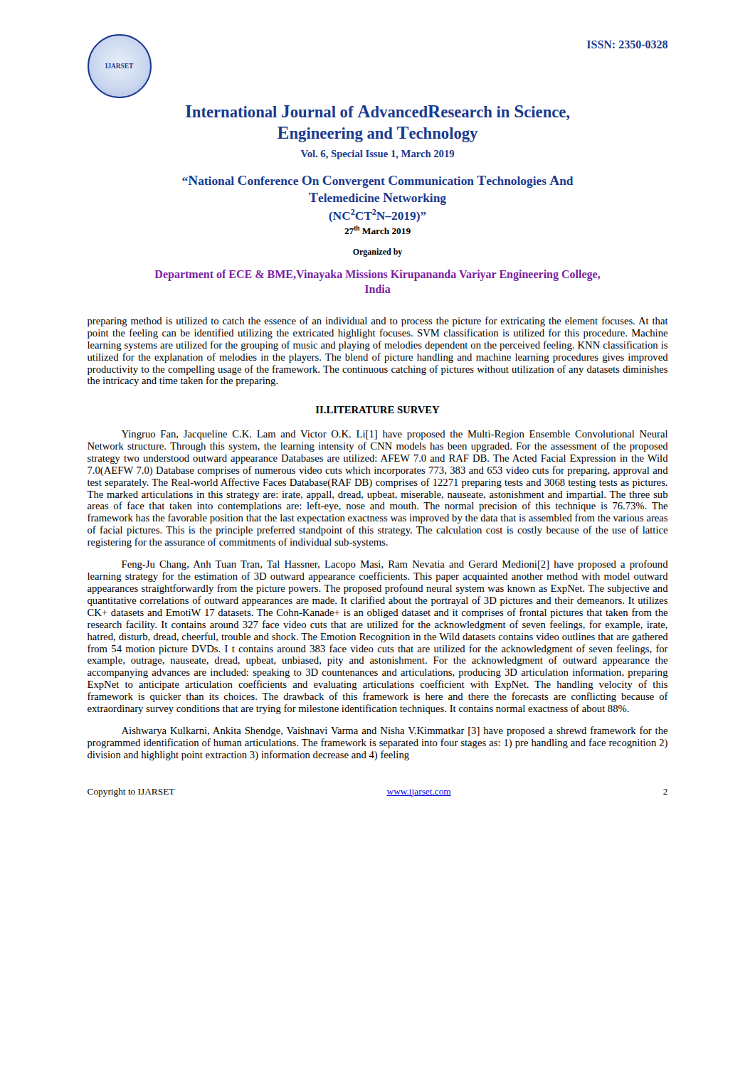IJARSET
ISSN: 2350-0328
International Journal of AdvancedResearch in Science,
Engineering and Technology
Vol. 6, Special Issue 1, March 2019
“National Conference On Convergent Communication Technologies And
Telemedicine Networking
(NC2CT2N–2019)”
27th March 2019
Organized by
Department of ECE & BME,Vinayaka Missions Kirupananda Variyar Engineering College,
India
preparing method is utilized to catch the essence of an individual and to process the picture for extricating the element focuses. At that point the feeling can be identified utilizing the extricated highlight focuses. SVM classification is utilized for this procedure. Machine learning systems are utilized for the grouping of music and playing of melodies dependent on the perceived feeling. KNN classification is utilized for the explanation of melodies in the players. The blend of picture handling and machine learning procedures gives improved productivity to the compelling usage of the framework. The continuous catching of pictures without utilization of any datasets diminishes the intricacy and time taken for the preparing.
II.LITERATURE SURVEY
Yingruo Fan, Jacqueline C.K. Lam and Victor O.K. Li[1] have proposed the Multi-Region Ensemble Convolutional Neural Network structure. Through this system, the learning intensity of CNN models has been upgraded. For the assessment of the proposed strategy two understood outward appearance Databases are utilized: AFEW 7.0 and RAF DB. The Acted Facial Expression in the Wild 7.0(AEFW 7.0) Database comprises of numerous video cuts which incorporates 773, 383 and 653 video cuts for preparing, approval and test separately. The Real-world Affective Faces Database(RAF DB) comprises of 12271 preparing tests and 3068 testing tests as pictures. The marked articulations in this strategy are: irate, appall, dread, upbeat, miserable, nauseate, astonishment and impartial. The three sub areas of face that taken into contemplations are: left-eye, nose and mouth. The normal precision of this technique is 76.73%. The framework has the favorable position that the last expectation exactness was improved by the data that is assembled from the various areas of facial pictures. This is the principle preferred standpoint of this strategy. The calculation cost is costly because of the use of lattice registering for the assurance of commitments of individual sub-systems.
Feng-Ju Chang, Anh Tuan Tran, Tal Hassner, Lacopo Masi, Ram Nevatia and Gerard Medioni[2] have proposed a profound learning strategy for the estimation of 3D outward appearance coefficients. This paper acquainted another method with model outward appearances straightforwardly from the picture powers. The proposed profound neural system was known as ExpNet. The subjective and quantitative correlations of outward appearances are made. It clarified about the portrayal of 3D pictures and their demeanors. It utilizes CK+ datasets and EmotiW 17 datasets. The Cohn-Kanade+ is an obliged dataset and it comprises of frontal pictures that taken from the research facility. It contains around 327 face video cuts that are utilized for the acknowledgment of seven feelings, for example, irate, hatred, disturb, dread, cheerful, trouble and shock. The Emotion Recognition in the Wild datasets contains video outlines that are gathered from 54 motion picture DVDs. I t contains around 383 face video cuts that are utilized for the acknowledgment of seven feelings, for example, outrage, nauseate, dread, upbeat, unbiased, pity and astonishment. For the acknowledgment of outward appearance the accompanying advances are included: speaking to 3D countenances and articulations, producing 3D articulation information, preparing ExpNet to anticipate articulation coefficients and evaluating articulations coefficient with ExpNet. The handling velocity of this framework is quicker than its choices. The drawback of this framework is here and there the forecasts are conflicting because of extraordinary survey conditions that are trying for milestone identification techniques. It contains normal exactness of about 88%.
Aishwarya Kulkarni, Ankita Shendge, Vaishnavi Varma and Nisha V.Kimmatkar [3] have proposed a shrewd framework for the programmed identification of human articulations. The framework is separated into four stages as: 1) pre handling and face recognition 2) division and highlight point extraction 3) information decrease and 4) feeling
Copyright to IJARSET
www.ijarset.com
2